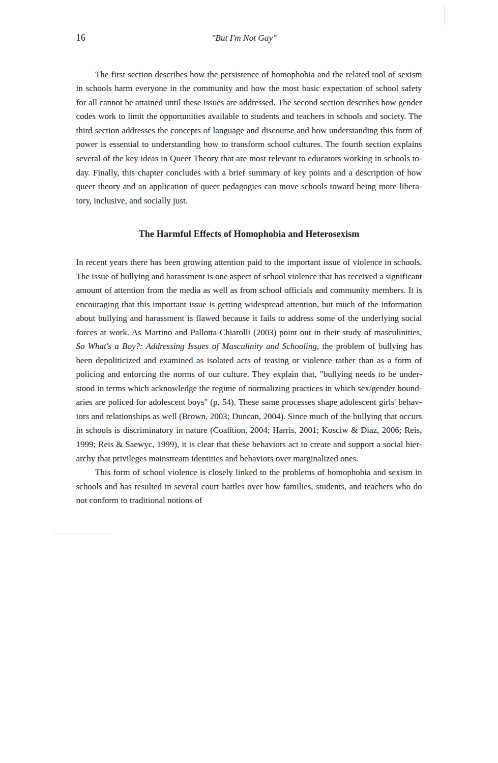16 "But I'm Not Gay"
The first section describes how the persistence of homophobia and the related tool of sexism in schools harm everyone in the community and how the most basic expectation of school safety for all cannot be attained until these issues are addressed. The second section describes how gender codes work to limit the opportunities available to students and teachers in schools and society. The third section addresses the concepts of language and discourse and how understanding this form of power is essential to understanding how to transform school cultures. The fourth section explains several of the key ideas in Queer Theory that are most relevant to educators working in schools today. Finally, this chapter concludes with a brief summary of key points and a description of how queer theory and an application of queer pedagogies can move schools toward being more liberatory, inclusive, and socially just.
The Harmful Effects of Homophobia and Heterosexism
In recent years there has been growing attention paid to the important issue of violence in schools. The issue of bullying and harassment is one aspect of school violence that has received a significant amount of attention from the media as well as from school officials and community members. It is encouraging that this important issue is getting widespread attention, but much of the information about bullying and harassment is flawed because it fails to address some of the underlying social forces at work. As Martino and Pallotta-Chiarolli (2003) point out in their study of masculinities, So What's a Boy?: Addressing Issues of Masculinity and Schooling, the problem of bullying has been depoliticized and examined as isolated acts of teasing or violence rather than as a form of policing and enforcing the norms of our culture. They explain that, "bullying needs to be understood in terms which acknowledge the regime of normalizing practices in which sex/gender boundaries are policed for adolescent boys" (p. 54). These same processes shape adolescent girls' behaviors and relationships as well (Brown, 2003; Duncan, 2004). Since much of the bullying that occurs in schools is discriminatory in nature (Coalition, 2004; Harris, 2001; Kosciw & Diaz, 2006; Reis, 1999; Reis & Saewyc, 1999), it is clear that these behaviors act to create and support a social hierarchy that privileges mainstream identities and behaviors over marginalized ones.
This form of school violence is closely linked to the problems of homophobia and sexism in schools and has resulted in several court battles over how families, students, and teachers who do not conform to traditional notions of